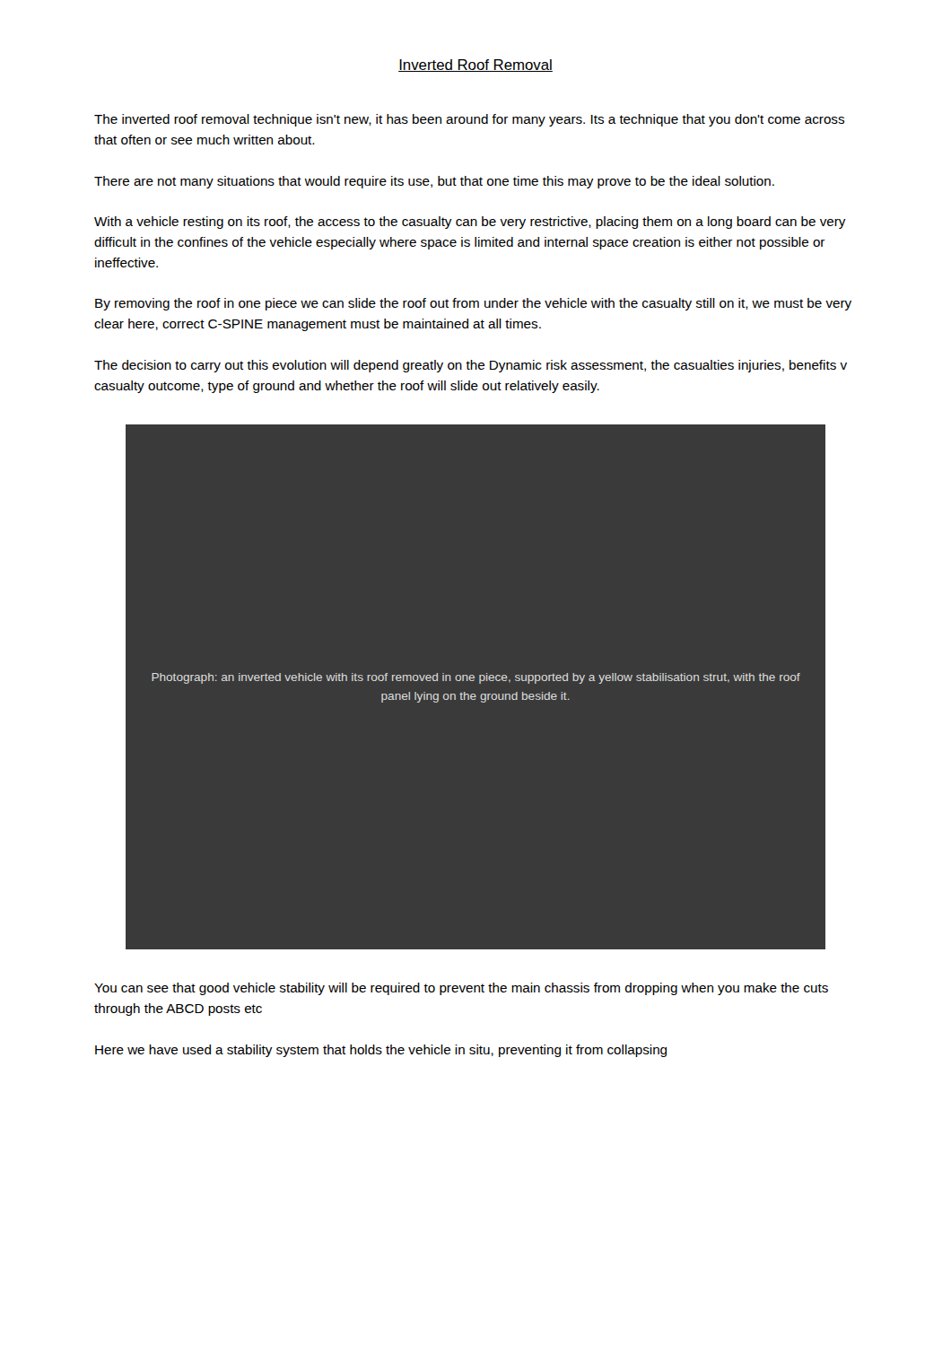Inverted Roof Removal
The inverted roof removal technique isn't new, it has been around for many years. Its a technique that you don't come across that often or see much written about.
There are not many situations that would require its use, but that one time this may prove to be the ideal solution.
With a vehicle resting on its roof, the access to the casualty can be very restrictive, placing them on a long board can be very difficult in the confines of the vehicle especially where space is limited and internal space creation is either not possible or ineffective.
By removing the roof in one piece we can slide the roof out from under the vehicle with the casualty still on it, we must be very clear here, correct C-SPINE management must be maintained at all times.
The decision to carry out this evolution will depend greatly on the Dynamic risk assessment, the casualties injuries, benefits v casualty outcome, type of ground and whether the roof will slide out relatively easily.
Photograph: an inverted vehicle with its roof removed in one piece, supported by a yellow stabilisation strut, with the roof panel lying on the ground beside it.
You can see that good vehicle stability will be required to prevent the main chassis from dropping when you make the cuts through the ABCD posts etc
Here we have used a stability system that holds the vehicle in situ, preventing it from collapsing